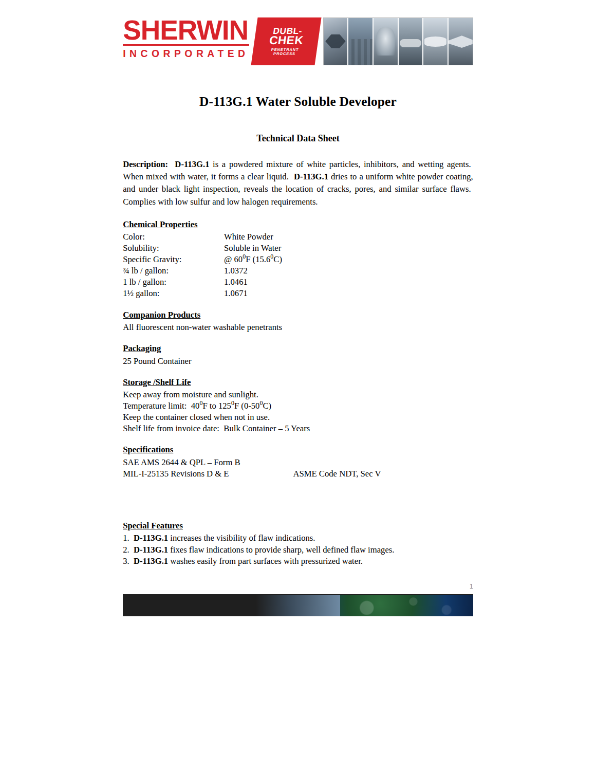SHERWIN
INCORPORATED
DUBL-
CHEK
PENETRANT
PROCESS
D-113G.1 Water Soluble Developer
Technical Data Sheet
Description: D-113G.1 is a powdered mixture of white particles, inhibitors, and wetting agents. When mixed with water, it forms a clear liquid. D-113G.1 dries to a uniform white powder coating, and under black light inspection, reveals the location of cracks, pores, and similar surface flaws. Complies with low sulfur and low halogen requirements.
Chemical Properties
| Color: | White Powder |
| Solubility: | Soluble in Water |
| Specific Gravity: | @ 60 0 F (15.6 0 C) |
| ¾ lb / gallon: | 1.0372 |
| 1 lb / gallon: | 1.0461 |
| 1½ gallon: | 1.0671 |
Companion Products
All fluorescent non-water washable penetrants
Packaging
25 Pound Container
Storage /Shelf Life
Keep away from moisture and sunlight.
Temperature limit: 400F to 1250F (0-500C)
Keep the container closed when not in use.
Shelf life from invoice date: Bulk Container – 5 Years
Specifications
SAE AMS 2644 & QPL – Form B
MIL-I-25135 Revisions D & E
ASME Code NDT, Sec V
Special Features
1. D-113G.1 increases the visibility of flaw indications.
2. D-113G.1 fixes flaw indications to provide sharp, well defined flaw images.
3. D-113G.1 washes easily from part surfaces with pressurized water.
1